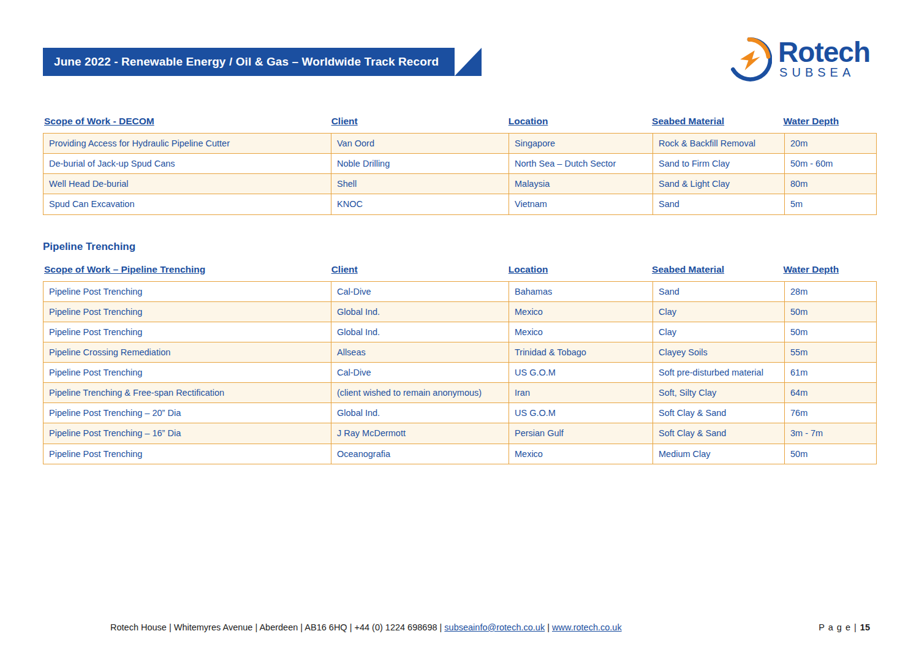June 2022 - Renewable Energy / Oil & Gas – Worldwide Track Record
Rotech
SUBSEA
Scope of Work - DECOM Client Location Seabed Material Water Depth
| Providing Access for Hydraulic Pipeline Cutter | Van Oord | Singapore | Rock & Backfill Removal | 20m |
| De-burial of Jack-up Spud Cans | Noble Drilling | North Sea – Dutch Sector | Sand to Firm Clay | 50m - 60m |
| Well Head De-burial | Shell | Malaysia | Sand & Light Clay | 80m |
| Spud Can Excavation | KNOC | Vietnam | Sand | 5m |
Pipeline Trenching
Scope of Work – Pipeline Trenching Client Location Seabed Material Water Depth
| Pipeline Post Trenching | Cal-Dive | Bahamas | Sand | 28m |
| Pipeline Post Trenching | Global Ind. | Mexico | Clay | 50m |
| Pipeline Post Trenching | Global Ind. | Mexico | Clay | 50m |
| Pipeline Crossing Remediation | Allseas | Trinidad & Tobago | Clayey Soils | 55m |
| Pipeline Post Trenching | Cal-Dive | US G.O.M | Soft pre-disturbed material | 61m |
| Pipeline Trenching & Free-span Rectification | (client wished to remain anonymous) | Iran | Soft, Silty Clay | 64m |
| Pipeline Post Trenching – 20” Dia | Global Ind. | US G.O.M | Soft Clay & Sand | 76m |
| Pipeline Post Trenching – 16” Dia | J Ray McDermott | Persian Gulf | Soft Clay & Sand | 3m - 7m |
| Pipeline Post Trenching | Oceanografia | Mexico | Medium Clay | 50m |
Rotech House | Whitemyres Avenue | Aberdeen | AB16 6HQ | +44 (0) 1224 698698 | subseainfo@rotech.co.uk | www.rotech.co.uk
P a g e | 15